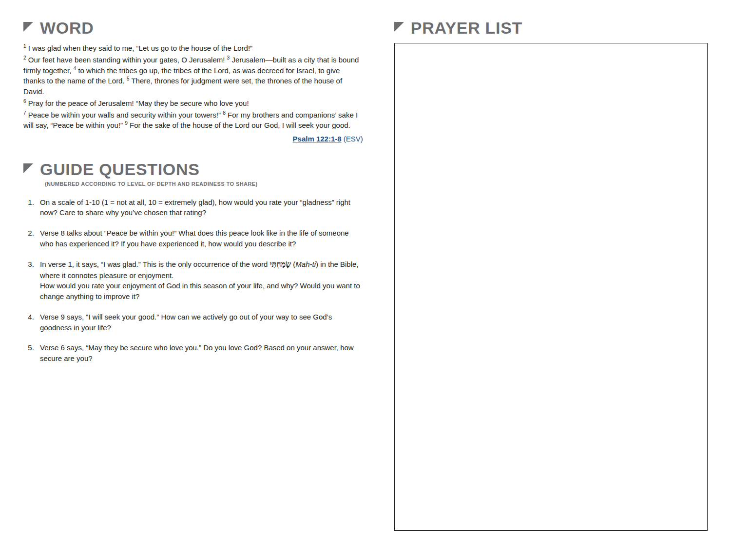Word
1 I was glad when they said to me, “Let us go to the house of the Lord!”
2 Our feet have been standing within your gates, O Jerusalem! 3 Jerusalem—built as a city that is bound firmly together, 4 to which the tribes go up, the tribes of the Lord, as was decreed for Israel, to give thanks to the name of the Lord. 5 There, thrones for judgment were set, the thrones of the house of David.
6 Pray for the peace of Jerusalem! “May they be secure who love you!
7 Peace be within your walls and security within your towers!” 8 For my brothers and companions’ sake I will say, “Peace be within you!” 9 For the sake of the house of the Lord our God, I will seek your good.
Psalm 122:1-8 (ESV)
Guide Questions
(Numbered according to level of depth and readiness to share)
On a scale of 1-10 (1 = not at all, 10 = extremely glad), how would you rate your “gladness” right now? Care to share why you’ve chosen that rating?
Verse 8 talks about “Peace be within you!” What does this peace look like in the life of someone who has experienced it? If you have experienced it, how would you describe it?
In verse 1, it says, “I was glad.” This is the only occurrence of the word שָׂמַחְתִּי (Mah-ti) in the Bible, where it connotes pleasure or enjoyment.
How would you rate your enjoyment of God in this season of your life, and why? Would you want to change anything to improve it?
Verse 9 says, “I will seek your good.” How can we actively go out of your way to see God’s goodness in your life?
Verse 6 says, “May they be secure who love you.” Do you love God? Based on your answer, how secure are you?
Prayer List